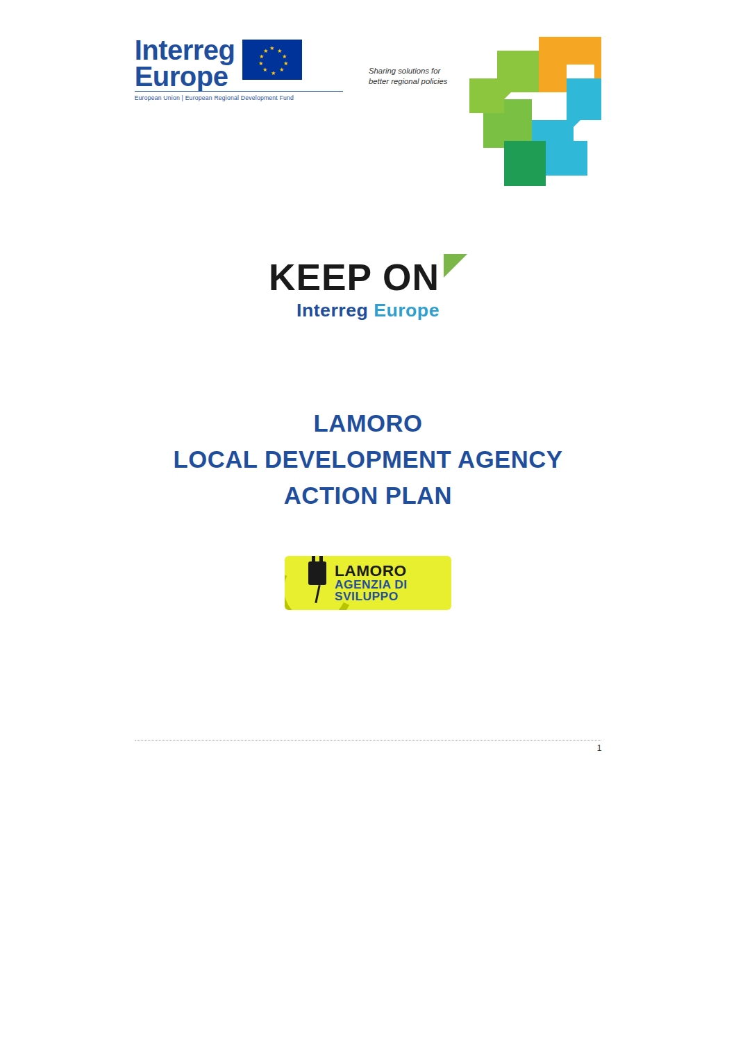Interreg Europe
★ ★ ★ ★ ★ ★ ★ ★ ★ ★
European Union | European Regional Development Fund
Sharing solutions for
better regional policies
KEEP ON
Interreg Europe
LAMORO
LOCAL DEVELOPMENT AGENCY
ACTION PLAN
LAMORO
AGENZIA DI
SVILUPPO
1